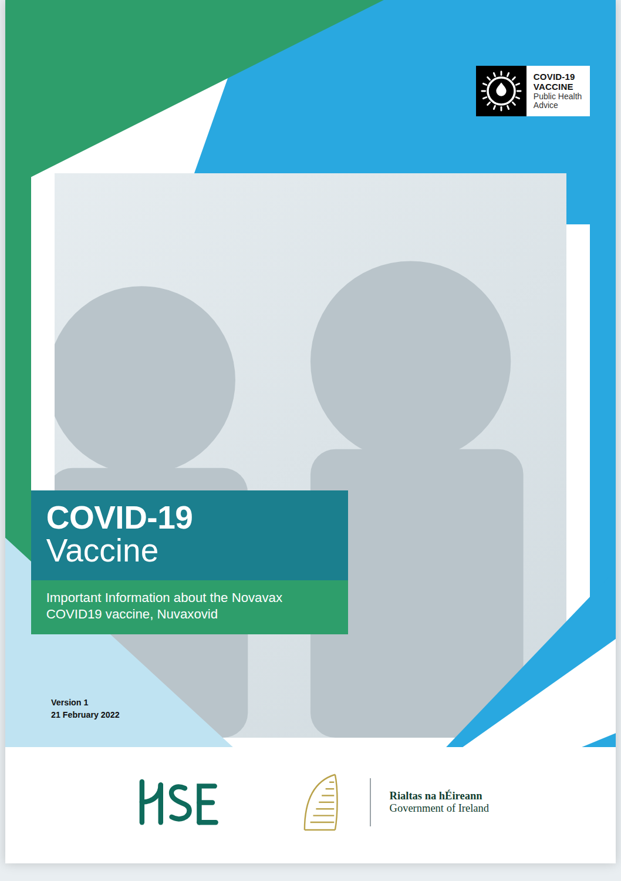COVID-19 VACCINE Public Health Advice
COVID-19Vaccine
Important Information about the Novavax COVID19 vaccine, Nuvaxovid
Version 1
21 February 2022
Rialtas na hÉireann Government of Ireland
Cover page. Title: COVID-19 Vaccine. Subtitle: Important Information about the Novavax COVID19 vaccine, Nuvaxovid. Version 1, 21 February 2022. Published by the HSE and the Government of Ireland.